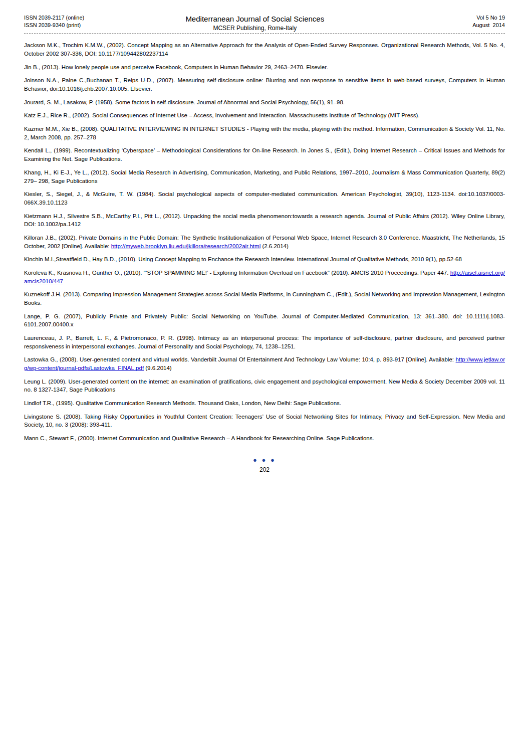| ISSN 2039-2117 (online) ISSN 2039-9340 (print) | Mediterranean Journal of Social Sciences MCSER Publishing, Rome-Italy | Vol 5 No 19 August 2014 |
Jackson M.K., Trochim K.M.W., (2002). Concept Mapping as an Alternative Approach for the Analysis of Open-Ended Survey Responses. Organizational Research Methods, Vol. 5 No. 4, October 2002 307-336, DOI: 10.1177/109442802237114
Jin B., (2013). How lonely people use and perceive Facebook, Computers in Human Behavior 29, 2463–2470. Elsevier.
Joinson N.A., Paine C.,Buchanan T., Reips U-D., (2007). Measuring self-disclosure online: Blurring and non-response to sensitive items in web-based surveys, Computers in Human Behavior, doi:10.1016/j.chb.2007.10.005. Elsevier.
Jourard, S. M., Lasakow, P. (1958). Some factors in self-disclosure. Journal of Abnormal and Social Psychology, 56(1), 91–98.
Katz E.J., Rice R., (2002). Social Consequences of Internet Use – Access, Involvement and Interaction. Massachusetts Institute of Technology (MIT Press).
Kazmer M.M., Xie B., (2008). QUALITATIVE INTERVIEWING IN INTERNET STUDIES - Playing with the media, playing with the method. Information, Communication & Society Vol. 11, No. 2, March 2008, pp. 257–278
Kendall L., (1999). Recontextualizing ‘Cyberspace’ – Methodological Considerations for On-line Research. In Jones S., (Edit.), Doing Internet Research – Critical Issues and Methods for Examining the Net. Sage Publications.
Khang, H., Ki E-J., Ye L., (2012). Social Media Research in Advertising, Communication, Marketing, and Public Relations, 1997–2010, Journalism & Mass Communication Quarterly, 89(2) 279– 298, Sage Publications
Kiesler, S., Siegel, J., & McGuire, T. W. (1984). Social psychological aspects of computer-mediated communication. American Psychologist, 39(10), 1123-1134. doi:10.1037/0003-066X.39.10.1123
Kietzmann H.J., Silvestre S.B., McCarthy P.I., Pitt L., (2012). Unpacking the social media phenomenon:towards a research agenda. Journal of Public Affairs (2012). Wiley Online Library, DOI: 10.1002/pa.1412
Killoran J.B., (2002). Private Domains in the Public Domain: The Synthetic Institutionalization of Personal Web Space, Internet Research 3.0 Conference. Maastricht, The Netherlands, 15 October, 2002 [Online]. Available: http://myweb.brooklyn.liu.edu/jkillora/research/2002air.html (2.6.2014)
Kinchin M.I.,Streatfield D., Hay B.D., (2010). Using Concept Mapping to Enchance the Research Interview. International Journal of Qualitative Methods, 2010 9(1), pp.52-68
Koroleva K., Krasnova H., Günther O., (2010). "‘STOP SPAMMING ME!’ - Exploring Information Overload on Facebook" (2010). AMCIS 2010 Proceedings. Paper 447. http://aisel.aisnet.org/amcis2010/447
Kuznekoff J.H. (2013). Comparing Impression Management Strategies across Social Media Platforms, in Cunningham C., (Edit.), Social Networking and Impression Management, Lexington Books.
Lange, P. G. (2007), Publicly Private and Privately Public: Social Networking on YouTube. Journal of Computer-Mediated Communication, 13: 361–380. doi: 10.1111/j.1083-6101.2007.00400.x
Laurenceau, J. P., Barrett, L. F., & Pietromonaco, P. R. (1998). Intimacy as an interpersonal process: The importance of self-disclosure, partner disclosure, and perceived partner responsiveness in interpersonal exchanges. Journal of Personality and Social Psychology, 74, 1238–1251.
Lastowka G., (2008). User-generated content and virtual worlds. Vanderbilt Journal Of Entertainment And Technology Law Volume: 10:4, p. 893-917 [Online]. Available: http://www.jetlaw.org/wp-content/journal-pdfs/Lastowka_FINAL.pdf (9.6.2014)
Leung L. (2009). User-generated content on the internet: an examination of gratifications, civic engagement and psychological empowerment. New Media & Society December 2009 vol. 11 no. 8 1327-1347, Sage Publications
Lindlof T.R., (1995). Qualitative Communication Research Methods. Thousand Oaks, London, New Delhi: Sage Publications.
Livingstone S. (2008). Taking Risky Opportunities in Youthful Content Creation: Teenagers’ Use of Social Networking Sites for Intimacy, Privacy and Self-Expression. New Media and Society, 10, no. 3 (2008): 393-411.
Mann C., Stewart F., (2000). Internet Communication and Qualitative Research – A Handbook for Researching Online. Sage Publications.
● ● ●
202